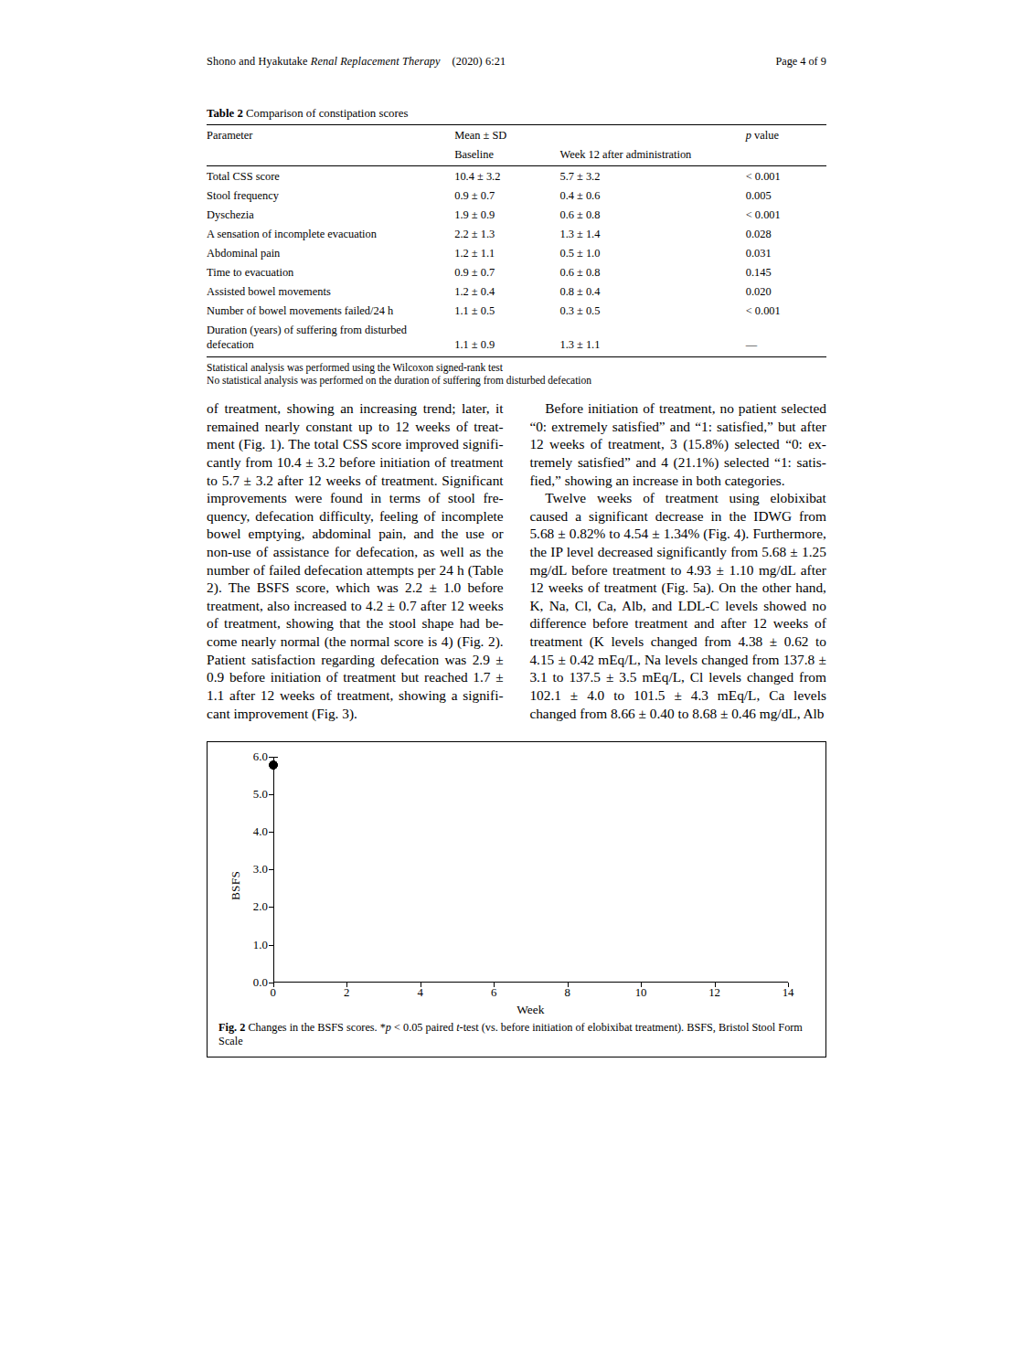Shono and Hyakutake Renal Replacement Therapy (2020) 6:21
Page 4 of 9
Table 2 Comparison of constipation scores
| Parameter | Mean ± SD | p value |
| --- | --- | --- |
| | Baseline | Week 12 after administration | |
| Total CSS score | 10.4 ± 3.2 | 5.7 ± 3.2 | < 0.001 |
| Stool frequency | 0.9 ± 0.7 | 0.4 ± 0.6 | 0.005 |
| Dyschezia | 1.9 ± 0.9 | 0.6 ± 0.8 | < 0.001 |
| A sensation of incomplete evacuation | 2.2 ± 1.3 | 1.3 ± 1.4 | 0.028 |
| Abdominal pain | 1.2 ± 1.1 | 0.5 ± 1.0 | 0.031 |
| Time to evacuation | 0.9 ± 0.7 | 0.6 ± 0.8 | 0.145 |
| Assisted bowel movements | 1.2 ± 0.4 | 0.8 ± 0.4 | 0.020 |
| Number of bowel movements failed/24 h | 1.1 ± 0.5 | 0.3 ± 0.5 | < 0.001 |
| Duration (years) of suffering from disturbed defecation | 1.1 ± 0.9 | 1.3 ± 1.1 | — |
Statistical analysis was performed using the Wilcoxon signed-rank test
No statistical analysis was performed on the duration of suffering from disturbed defecation
of treatment, showing an increasing trend; later, it remained nearly constant up to 12 weeks of treatment (Fig. 1). The total CSS score improved significantly from 10.4 ± 3.2 before initiation of treatment to 5.7 ± 3.2 after 12 weeks of treatment. Significant improvements were found in terms of stool frequency, defecation difficulty, feeling of incomplete bowel emptying, abdominal pain, and the use or non-use of assistance for defecation, as well as the number of failed defecation attempts per 24 h (Table 2). The BSFS score, which was 2.2 ± 1.0 before treatment, also increased to 4.2 ± 0.7 after 12 weeks of treatment, showing that the stool shape had become nearly normal (the normal score is 4) (Fig. 2). Patient satisfaction regarding defecation was 2.9 ± 0.9 before initiation of treatment but reached 1.7 ± 1.1 after 12 weeks of treatment, showing a significant improvement (Fig. 3).
Before initiation of treatment, no patient selected “0: extremely satisfied” and “1: satisfied,” but after 12 weeks of treatment, 3 (15.8%) selected “0: extremely satisfied” and 4 (21.1%) selected “1: satisfied,” showing an increase in both categories.
Twelve weeks of treatment using elobixibat caused a significant decrease in the IDWG from 5.68 ± 0.82% to 4.54 ± 1.34% (Fig. 4). Furthermore, the IP level decreased significantly from 5.68 ± 1.25 mg/dL before treatment to 4.93 ± 1.10 mg/dL after 12 weeks of treatment (Fig. 5a). On the other hand, K, Na, Cl, Ca, Alb, and LDL-C levels showed no difference before treatment and after 12 weeks of treatment (K levels changed from 4.38 ± 0.62 to 4.15 ± 0.42 mEq/L, Na levels changed from 137.8 ± 3.1 to 137.5 ± 3.5 mEq/L, Cl levels changed from 102.1 ± 4.0 to 101.5 ± 4.3 mEq/L, Ca levels changed from 8.66 ± 0.40 to 8.68 ± 0.46 mg/dL, Alb
BSFS
6.0
5.0
4.0
3.0
2.0
1.0
0.0
0
2
4
6
8
10
12
14
Week
*
Fig. 2 Changes in the BSFS scores. *p < 0.05 paired t-test (vs. before initiation of elobixibat treatment). BSFS, Bristol Stool Form Scale